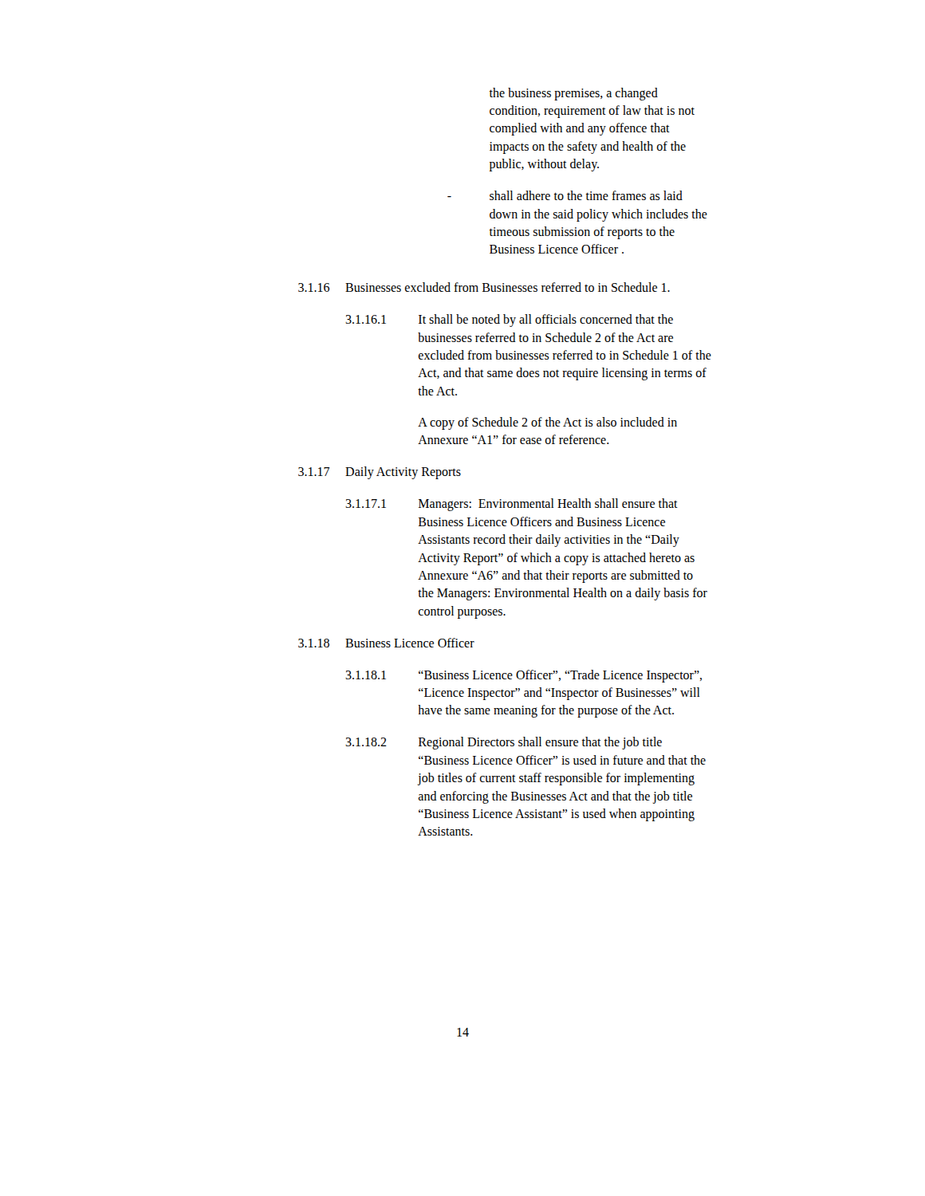the business premises, a changed condition, requirement of law that is not complied with and any offence that impacts on the safety and health of the public, without delay.
-
shall adhere to the time frames as laid down in the said policy which includes the timeous submission of reports to the Business Licence Officer .
3.1.16
Businesses excluded from Businesses referred to in Schedule 1.
3.1.16.1
It shall be noted by all officials concerned that the businesses referred to in Schedule 2 of the Act are excluded from businesses referred to in Schedule 1 of the Act, and that same does not require licensing in terms of the Act.
A copy of Schedule 2 of the Act is also included in Annexure “A1” for ease of reference.
3.1.17
Daily Activity Reports
3.1.17.1
Managers: Environmental Health shall ensure that Business Licence Officers and Business Licence Assistants record their daily activities in the “Daily Activity Report” of which a copy is attached hereto as Annexure “A6” and that their reports are submitted to the Managers: Environmental Health on a daily basis for control purposes.
3.1.18
Business Licence Officer
3.1.18.1
“Business Licence Officer”, “Trade Licence Inspector”, “Licence Inspector” and “Inspector of Businesses” will have the same meaning for the purpose of the Act.
3.1.18.2
Regional Directors shall ensure that the job title “Business Licence Officer” is used in future and that the job titles of current staff responsible for implementing and enforcing the Businesses Act and that the job title “Business Licence Assistant” is used when appointing Assistants.
14